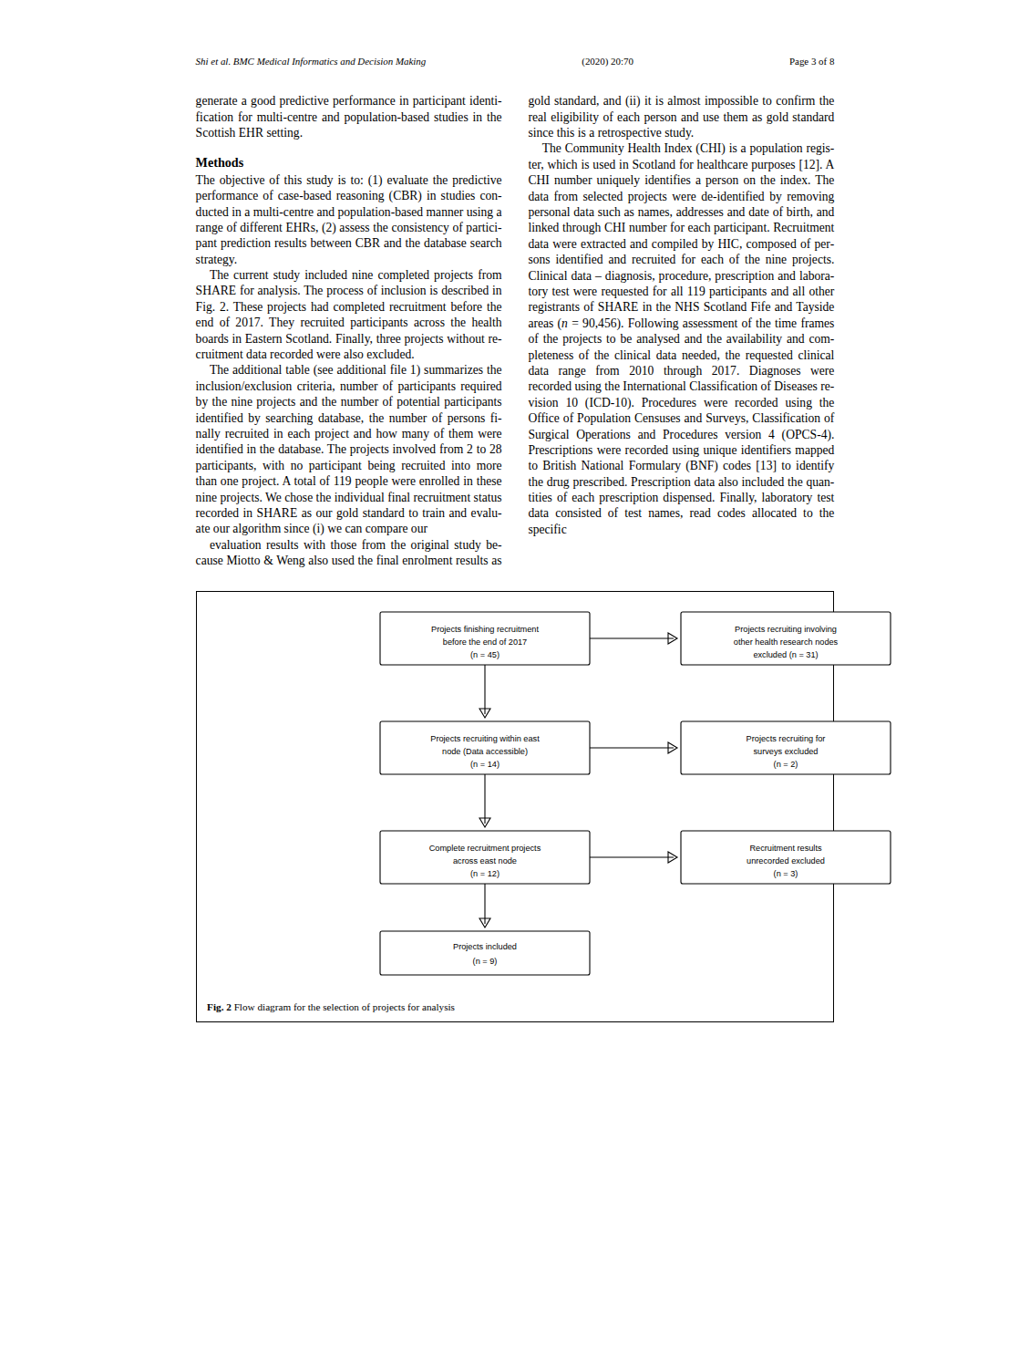Shi et al. BMC Medical Informatics and Decision Making
(2020) 20:70
Page 3 of 8
generate a good predictive performance in participant identification for multi-centre and population-based studies in the Scottish EHR setting.
Methods
The objective of this study is to: (1) evaluate the predictive performance of case-based reasoning (CBR) in studies conducted in a multi-centre and population-based manner using a range of different EHRs, (2) assess the consistency of participant prediction results between CBR and the database search strategy.
The current study included nine completed projects from SHARE for analysis. The process of inclusion is described in Fig. 2. These projects had completed recruitment before the end of 2017. They recruited participants across the health boards in Eastern Scotland. Finally, three projects without recruitment data recorded were also excluded.
The additional table (see additional file 1) summarizes the inclusion/exclusion criteria, number of participants required by the nine projects and the number of potential participants identified by searching database, the number of persons finally recruited in each project and how many of them were identified in the database. The projects involved from 2 to 28 participants, with no participant being recruited into more than one project. A total of 119 people were enrolled in these nine projects. We chose the individual final recruitment status recorded in SHARE as our gold standard to train and evaluate our algorithm since (i) we can compare our
evaluation results with those from the original study because Miotto & Weng also used the final enrolment results as gold standard, and (ii) it is almost impossible to confirm the real eligibility of each person and use them as gold standard since this is a retrospective study.
The Community Health Index (CHI) is a population register, which is used in Scotland for healthcare purposes [12]. A CHI number uniquely identifies a person on the index. The data from selected projects were de-identified by removing personal data such as names, addresses and date of birth, and linked through CHI number for each participant. Recruitment data were extracted and compiled by HIC, composed of persons identified and recruited for each of the nine projects. Clinical data – diagnosis, procedure, prescription and laboratory test were requested for all 119 participants and all other registrants of SHARE in the NHS Scotland Fife and Tayside areas (n = 90,456). Following assessment of the time frames of the projects to be analysed and the availability and completeness of the clinical data needed, the requested clinical data range from 2010 through 2017. Diagnoses were recorded using the International Classification of Diseases revision 10 (ICD-10). Procedures were recorded using the Office of Population Censuses and Surveys, Classification of Surgical Operations and Procedures version 4 (OPCS-4). Prescriptions were recorded using unique identifiers mapped to British National Formulary (BNF) codes [13] to identify the drug prescribed. Prescription data also included the quantities of each prescription dispensed. Finally, laboratory test data consisted of test names, read codes allocated to the specific
Projects finishing recruitment before the end of 2017 (n = 45) Projects recruiting within east node (Data accessible) (n = 14) Complete recruitment projects across east node (n = 12) Projects included (n = 9) Projects recruiting involving other health research nodes excluded (n = 31) Projects recruiting for surveys excluded (n = 2) Recruitment results unrecorded excluded (n = 3)
Fig. 2 Flow diagram for the selection of projects for analysis